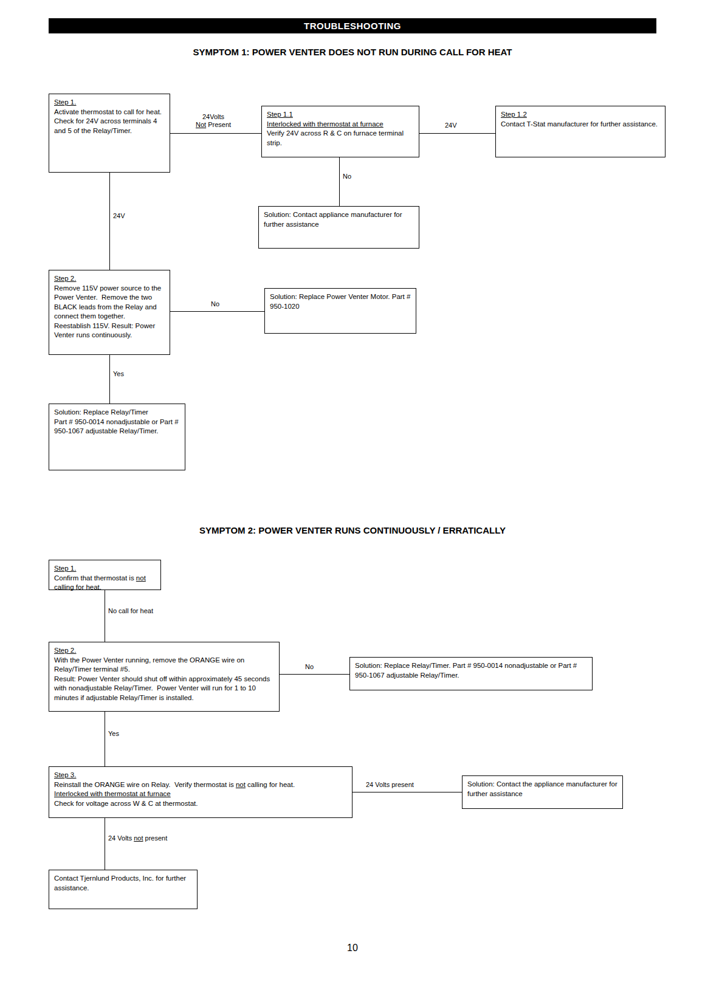TROUBLESHOOTING
SYMPTOM 1: POWER VENTER DOES NOT RUN DURING CALL FOR HEAT
Step 1.
Activate thermostat to call for heat. Check for 24V across terminals 4 and 5 of the Relay/Timer.
24Volts
Not Present
Step 1.1
Interlocked with thermostat at furnace
Verify 24V across R & C on furnace terminal strip.
24V
Step 1.2
Contact T-Stat manufacturer for further assistance.
No
Solution: Contact appliance manufacturer for further assistance
24V
Step 2.
Remove 115V power source to the Power Venter. Remove the two BLACK leads from the Relay and connect them together. Reestablish 115V. Result: Power Venter runs continuously.
No
Solution: Replace Power Venter Motor. Part # 950-1020
Yes
Solution: Replace Relay/Timer
Part # 950-0014 nonadjustable or Part # 950-1067 adjustable Relay/Timer.
SYMPTOM 2: POWER VENTER RUNS CONTINUOUSLY / ERRATICALLY
Step 1.
Confirm that thermostat is not calling for heat.
No call for heat
Step 2.
With the Power Venter running, remove the ORANGE wire on Relay/Timer terminal #5.
Result: Power Venter should shut off within approximately 45 seconds with nonadjustable Relay/Timer. Power Venter will run for 1 to 10 minutes if adjustable Relay/Timer is installed.
No
Solution: Replace Relay/Timer. Part # 950-0014 nonadjustable or Part # 950-1067 adjustable Relay/Timer.
Yes
Step 3.
Reinstall the ORANGE wire on Relay. Verify thermostat is not calling for heat.
Interlocked with thermostat at furnace
Check for voltage across W & C at thermostat.
24 Volts present
Solution: Contact the appliance manufacturer for further assistance
24 Volts not present
Contact Tjernlund Products, Inc. for further assistance.
10